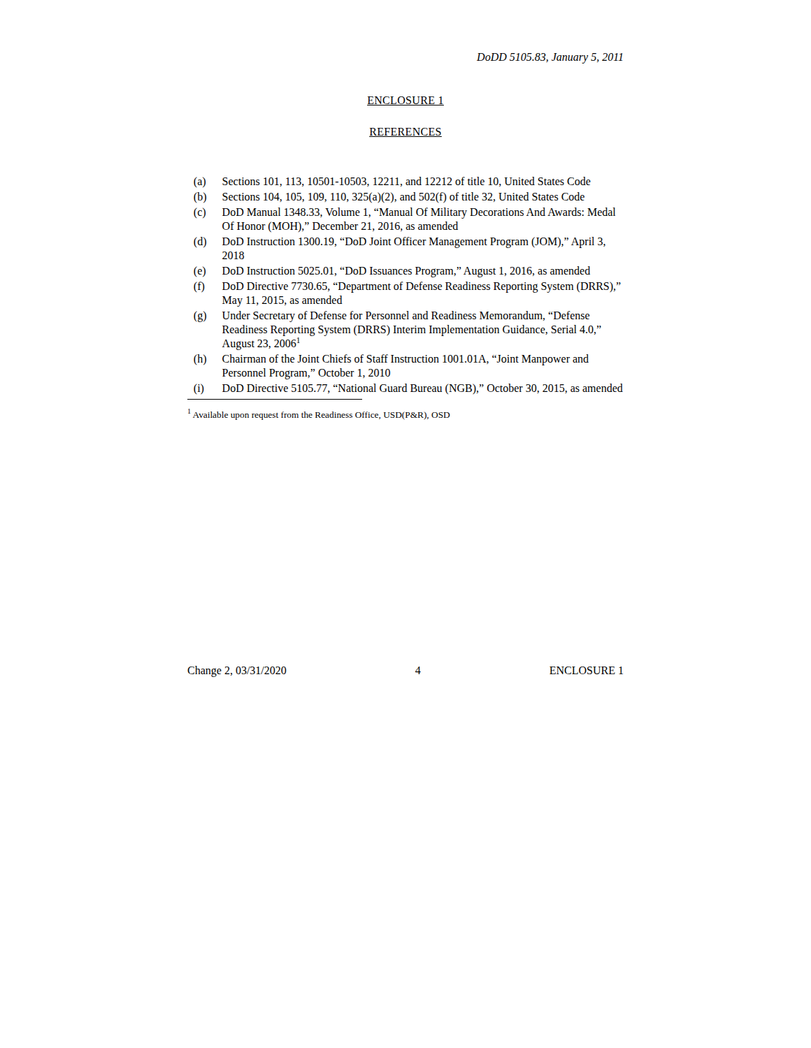DoDD 5105.83, January 5, 2011
ENCLOSURE 1
REFERENCES
(a) Sections 101, 113, 10501-10503, 12211, and 12212 of title 10, United States Code
(b) Sections 104, 105, 109, 110, 325(a)(2), and 502(f) of title 32, United States Code
(c) DoD Manual 1348.33, Volume 1, “Manual Of Military Decorations And Awards: Medal Of Honor (MOH),” December 21, 2016, as amended
(d) DoD Instruction 1300.19, “DoD Joint Officer Management Program (JOM),” April 3, 2018
(e) DoD Instruction 5025.01, “DoD Issuances Program,” August 1, 2016, as amended
(f) DoD Directive 7730.65, “Department of Defense Readiness Reporting System (DRRS),” May 11, 2015, as amended
(g) Under Secretary of Defense for Personnel and Readiness Memorandum, “Defense Readiness Reporting System (DRRS) Interim Implementation Guidance, Serial 4.0,” August 23, 20061
(h) Chairman of the Joint Chiefs of Staff Instruction 1001.01A, “Joint Manpower and Personnel Program,” October 1, 2010
(i) DoD Directive 5105.77, “National Guard Bureau (NGB),” October 30, 2015, as amended
1Available upon request from the Readiness Office, USD(P&R), OSD
Change 2, 03/31/2020 4 ENCLOSURE 1